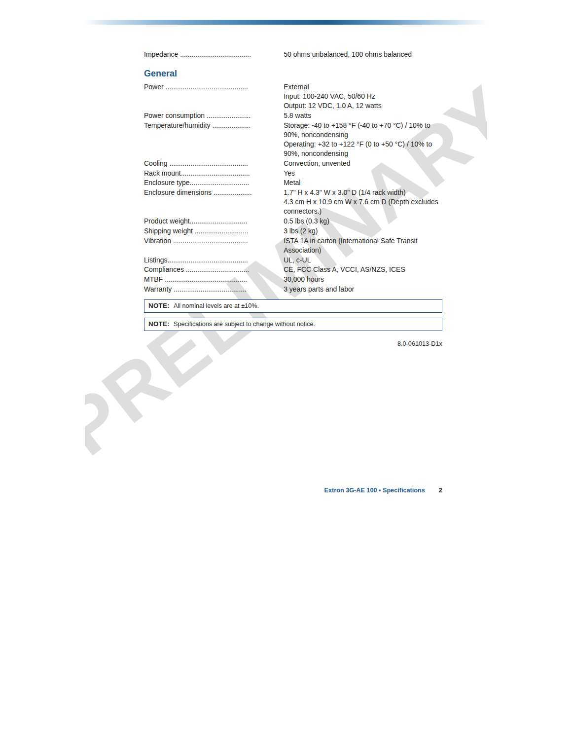PRELIMINARY
| Impedance ..................................... | 50 ohms unbalanced, 100 ohms balanced |
General
| Power ........................................... | External Input: 100-240 VAC, 50/60 Hz Output: 12 VDC, 1.0 A, 12 watts |
| Power consumption ....................... | 5.8 watts |
| Temperature/humidity .................... | Storage: -40 to +158 °F (-40 to +70 °C) / 10% to 90%, noncondensing Operating: +32 to +122 °F (0 to +50 °C) / 10% to 90%, noncondensing |
| Cooling ......................................... | Convection, unvented |
| Rack mount .................................... | Yes |
| Enclosure type ............................... | Metal |
| Enclosure dimensions .................... | 1.7" H x 4.3" W x 3.0" D (1/4 rack width) 4.3 cm H x 10.9 cm W x 7.6 cm D (Depth excludes connectors.) |
| Product weight .............................. | 0.5 lbs (0.3 kg) |
| Shipping weight ............................ | 3 lbs (2 kg) |
| Vibration ....................................... | ISTA 1A in carton (International Safe Transit Association) |
| Listings .......................................... | UL, c-UL |
| Compliances ................................. | CE, FCC Class A, VCCI, AS/NZS, ICES |
| MTBF ........................................... | 30,000 hours |
| Warranty ...................................... | 3 years parts and labor |
NOTE: All nominal levels are at ±10%.
NOTE: Specifications are subject to change without notice.
8.0-061013-D1x
Extron 3G-AE 100 • Specifications2